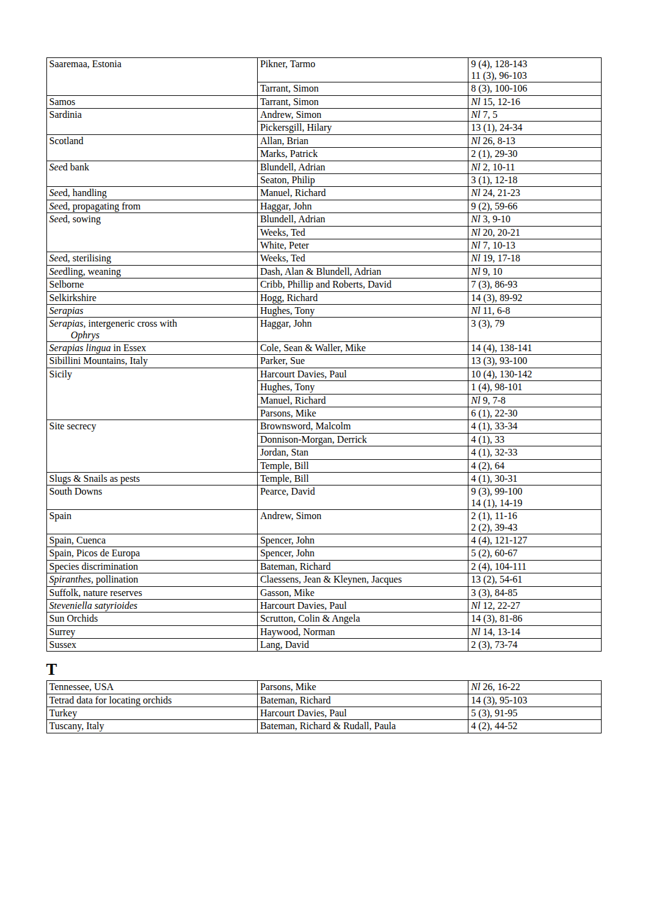| Saaremaa, Estonia | Pikner, Tarmo | 9 (4), 128-143 11 (3), 96-103 |
| Tarrant, Simon | 8 (3), 100-106 |
| Samos | Tarrant, Simon | Nl 15, 12-16 |
| Sardinia | Andrew, Simon | Nl 7, 5 |
| Pickersgill, Hilary | 13 (1), 24-34 |
| Scotland | Allan, Brian | Nl 26, 8-13 |
| Marks, Patrick | 2 (1), 29-30 |
| See d bank | Blundell, Adrian | Nl 2, 10-11 |
| Seaton, Philip | 3 (1), 12-18 |
| See d, handling | Manuel, Richard | Nl 24, 21-23 |
| See d, propagating from | Haggar, John | 9 (2), 59-66 |
| See d, sowing | Blundell, Adrian | Nl 3, 9-10 |
| Weeks, Ted | Nl 20, 20-21 |
| White, Peter | Nl 7, 10-13 |
| See d, sterilising | Weeks, Ted | Nl 19, 17-18 |
| See dling, weaning | Dash, Alan & Blundell, Adrian | Nl 9, 10 |
| Selborne | Cribb, Phillip and Roberts, David | 7 (3), 86-93 |
| Selkirkshire | Hogg, Richard | 14 (3), 89-92 |
| Serapias | Hughes, Tony | Nl 11, 6-8 |
| Serapias , intergeneric cross with Ophrys | Haggar, John | 3 (3), 79 |
| Serapias lingua in Essex | Cole, Sean & Waller, Mike | 14 (4), 138-141 |
| Sibillini Mountains, Italy | Parker, Sue | 13 (3), 93-100 |
| Sicily | Harcourt Davies, Paul | 10 (4), 130-142 |
| Hughes, Tony | 1 (4), 98-101 |
| Manuel, Richard | Nl 9, 7-8 |
| Parsons, Mike | 6 (1), 22-30 |
| Site secrecy | Brownsword, Malcolm | 4 (1), 33-34 |
| Donnison-Morgan, Derrick | 4 (1), 33 |
| Jordan, Stan | 4 (1), 32-33 |
| Temple, Bill | 4 (2), 64 |
| Slugs & Snails as pests | Temple, Bill | 4 (1), 30-31 |
| South Downs | Pearce, David | 9 (3), 99-100 14 (1), 14-19 |
| Spain | Andrew, Simon | 2 (1), 11-16 2 (2), 39-43 |
| Spain, Cuenca | Spencer, John | 4 (4), 121-127 |
| Spain, Picos de Europa | Spencer, John | 5 (2), 60-67 |
| Species discrimination | Bateman, Richard | 2 (4), 104-111 |
| Spiranthes , pollination | Claessens, Jean & Kleynen, Jacques | 13 (2), 54-61 |
| Suffolk, nature reserves | Gasson, Mike | 3 (3), 84-85 |
| Steveniella satyrioides | Harcourt Davies, Paul | Nl 12, 22-27 |
| Sun Orchids | Scrutton, Colin & Angela | 14 (3), 81-86 |
| Surrey | Haywood, Norman | Nl 14, 13-14 |
| Sussex | Lang, David | 2 (3), 73-74 |
T
| Tennessee, USA | Parsons, Mike | Nl 26, 16-22 |
| Tetrad data for locating orchids | Bateman, Richard | 14 (3), 95-103 |
| Turkey | Harcourt Davies, Paul | 5 (3), 91-95 |
| Tuscany, Italy | Bateman, Richard & Rudall, Paula | 4 (2), 44-52 |